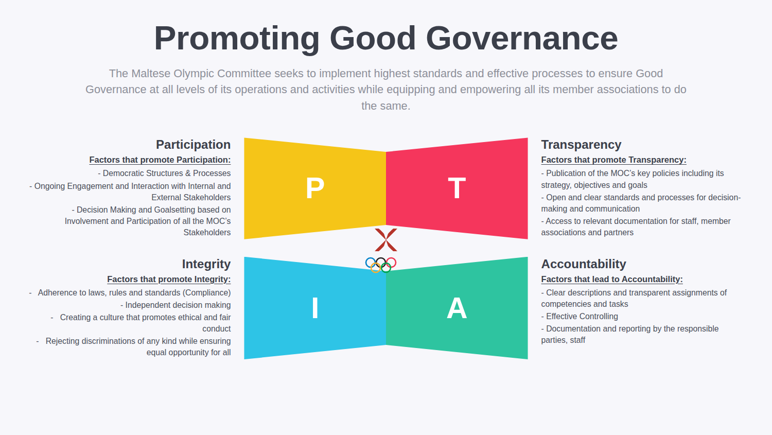Promoting Good Governance
The Maltese Olympic Committee seeks to implement highest standards and effective processes to ensure Good Governance at all levels of its operations and activities while equipping and empowering all its member associations to do the same.
Participation
Factors that promote Participation:
Democratic Structures & Processes
Ongoing Engagement and Interaction with Internal and External Stakeholders
Decision Making and Goalsetting based on Involvement and Participation of all the MOC’s Stakeholders
P
T
Transparency
Factors that promote Transparency:
Publication of the MOC’s key policies including its strategy, objectives and goals
Open and clear standards and processes for decision-making and communication
Access to relevant documentation for staff, member associations and partners
Integrity
Factors that promote Integrity:
Adherence to laws, rules and standards (Compliance)
Independent decision making
Creating a culture that promotes ethical and fair conduct
Rejecting discriminations of any kind while ensuring equal opportunity for all
I
A
Accountability
Factors that lead to Accountability:
Clear descriptions and transparent assignments of competencies and tasks
Effective Controlling
Documentation and reporting by the responsible parties, staff